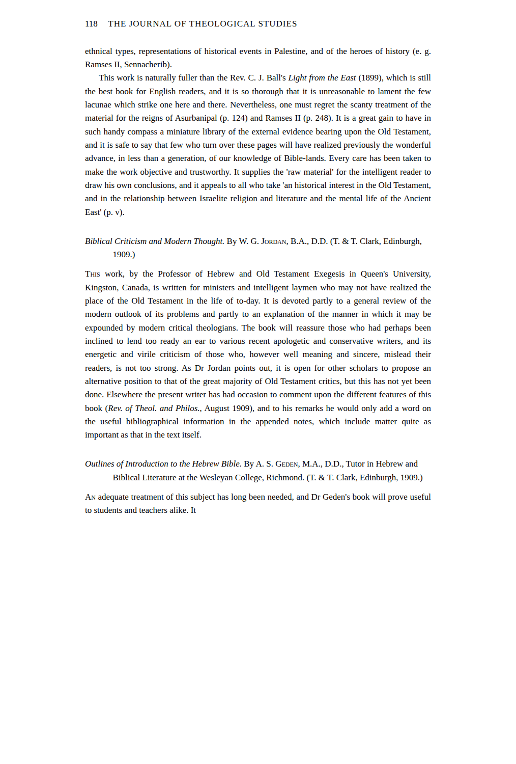118 THE JOURNAL OF THEOLOGICAL STUDIES
ethnical types, representations of historical events in Palestine, and of the heroes of history (e. g. Ramses II, Sennacherib).
This work is naturally fuller than the Rev. C. J. Ball's Light from the East (1899), which is still the best book for English readers, and it is so thorough that it is unreasonable to lament the few lacunae which strike one here and there. Nevertheless, one must regret the scanty treatment of the material for the reigns of Asurbanipal (p. 124) and Ramses II (p. 248). It is a great gain to have in such handy compass a miniature library of the external evidence bearing upon the Old Testament, and it is safe to say that few who turn over these pages will have realized previously the wonderful advance, in less than a generation, of our knowledge of Bible-lands. Every care has been taken to make the work objective and trustworthy. It supplies the 'raw material' for the intelligent reader to draw his own conclusions, and it appeals to all who take 'an historical interest in the Old Testament, and in the relationship between Israelite religion and literature and the mental life of the Ancient East' (p. v).
Biblical Criticism and Modern Thought. By W. G. Jordan, B.A., D.D. (T. & T. Clark, Edinburgh, 1909.)
This work, by the Professor of Hebrew and Old Testament Exegesis in Queen's University, Kingston, Canada, is written for ministers and intelligent laymen who may not have realized the place of the Old Testament in the life of to-day. It is devoted partly to a general review of the modern outlook of its problems and partly to an explanation of the manner in which it may be expounded by modern critical theologians. The book will reassure those who had perhaps been inclined to lend too ready an ear to various recent apologetic and conservative writers, and its energetic and virile criticism of those who, however well meaning and sincere, mislead their readers, is not too strong. As Dr Jordan points out, it is open for other scholars to propose an alternative position to that of the great majority of Old Testament critics, but this has not yet been done. Elsewhere the present writer has had occasion to comment upon the different features of this book (Rev. of Theol. and Philos., August 1909), and to his remarks he would only add a word on the useful bibliographical information in the appended notes, which include matter quite as important as that in the text itself.
Outlines of Introduction to the Hebrew Bible. By A. S. Geden, M.A., D.D., Tutor in Hebrew and Biblical Literature at the Wesleyan College, Richmond. (T. & T. Clark, Edinburgh, 1909.)
An adequate treatment of this subject has long been needed, and Dr Geden's book will prove useful to students and teachers alike. It